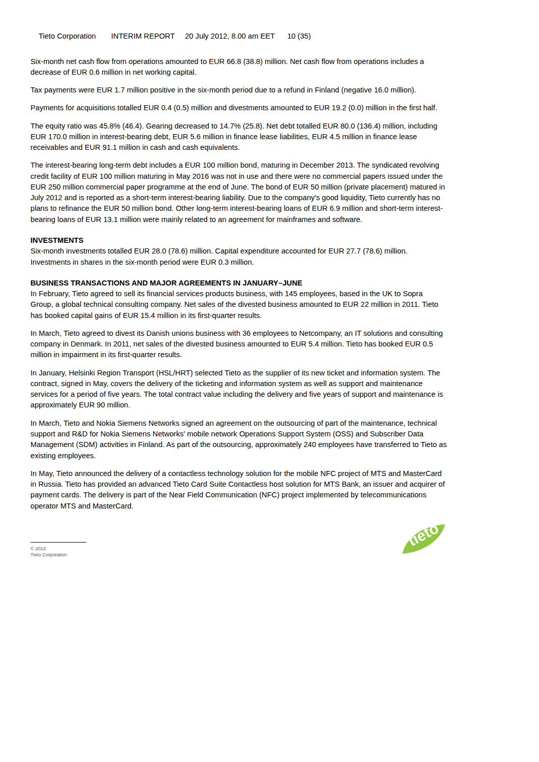Tieto Corporation INTERIM REPORT 20 July 2012, 8.00 am EET 10 (35)
Six-month net cash flow from operations amounted to EUR 66.8 (38.8) million. Net cash flow from operations includes a decrease of EUR 0.6 million in net working capital.
Tax payments were EUR 1.7 million positive in the six-month period due to a refund in Finland (negative 16.0 million).
Payments for acquisitions totalled EUR 0.4 (0.5) million and divestments amounted to EUR 19.2 (0.0) million in the first half.
The equity ratio was 45.8% (46.4). Gearing decreased to 14.7% (25.8). Net debt totalled EUR 80.0 (136.4) million, including EUR 170.0 million in interest-bearing debt, EUR 5.6 million in finance lease liabilities, EUR 4.5 million in finance lease receivables and EUR 91.1 million in cash and cash equivalents.
The interest-bearing long-term debt includes a EUR 100 million bond, maturing in December 2013. The syndicated revolving credit facility of EUR 100 million maturing in May 2016 was not in use and there were no commercial papers issued under the EUR 250 million commercial paper programme at the end of June. The bond of EUR 50 million (private placement) matured in July 2012 and is reported as a short-term interest-bearing liability. Due to the company's good liquidity, Tieto currently has no plans to refinance the EUR 50 million bond. Other long-term interest-bearing loans of EUR 6.9 million and short-term interest-bearing loans of EUR 13.1 million were mainly related to an agreement for mainframes and software.
Investments
Six-month investments totalled EUR 28.0 (78.6) million. Capital expenditure accounted for EUR 27.7 (78.6) million. Investments in shares in the six-month period were EUR 0.3 million.
Business transactions and major agreements in January–June
In February, Tieto agreed to sell its financial services products business, with 145 employees, based in the UK to Sopra Group, a global technical consulting company. Net sales of the divested business amounted to EUR 22 million in 2011. Tieto has booked capital gains of EUR 15.4 million in its first-quarter results.
In March, Tieto agreed to divest its Danish unions business with 36 employees to Netcompany, an IT solutions and consulting company in Denmark. In 2011, net sales of the divested business amounted to EUR 5.4 million. Tieto has booked EUR 0.5 million in impairment in its first-quarter results.
In January, Helsinki Region Transport (HSL/HRT) selected Tieto as the supplier of its new ticket and information system. The contract, signed in May, covers the delivery of the ticketing and information system as well as support and maintenance services for a period of five years. The total contract value including the delivery and five years of support and maintenance is approximately EUR 90 million.
In March, Tieto and Nokia Siemens Networks signed an agreement on the outsourcing of part of the maintenance, technical support and R&D for Nokia Siemens Networks' mobile network Operations Support System (OSS) and Subscriber Data Management (SDM) activities in Finland. As part of the outsourcing, approximately 240 employees have transferred to Tieto as existing employees.
In May, Tieto announced the delivery of a contactless technology solution for the mobile NFC project of MTS and MasterCard in Russia. Tieto has provided an advanced Tieto Card Suite Contactless host solution for MTS Bank, an issuer and acquirer of payment cards. The delivery is part of the Near Field Communication (NFC) project implemented by telecommunications operator MTS and MasterCard.
© 2012
Tieto Corporation
tieto